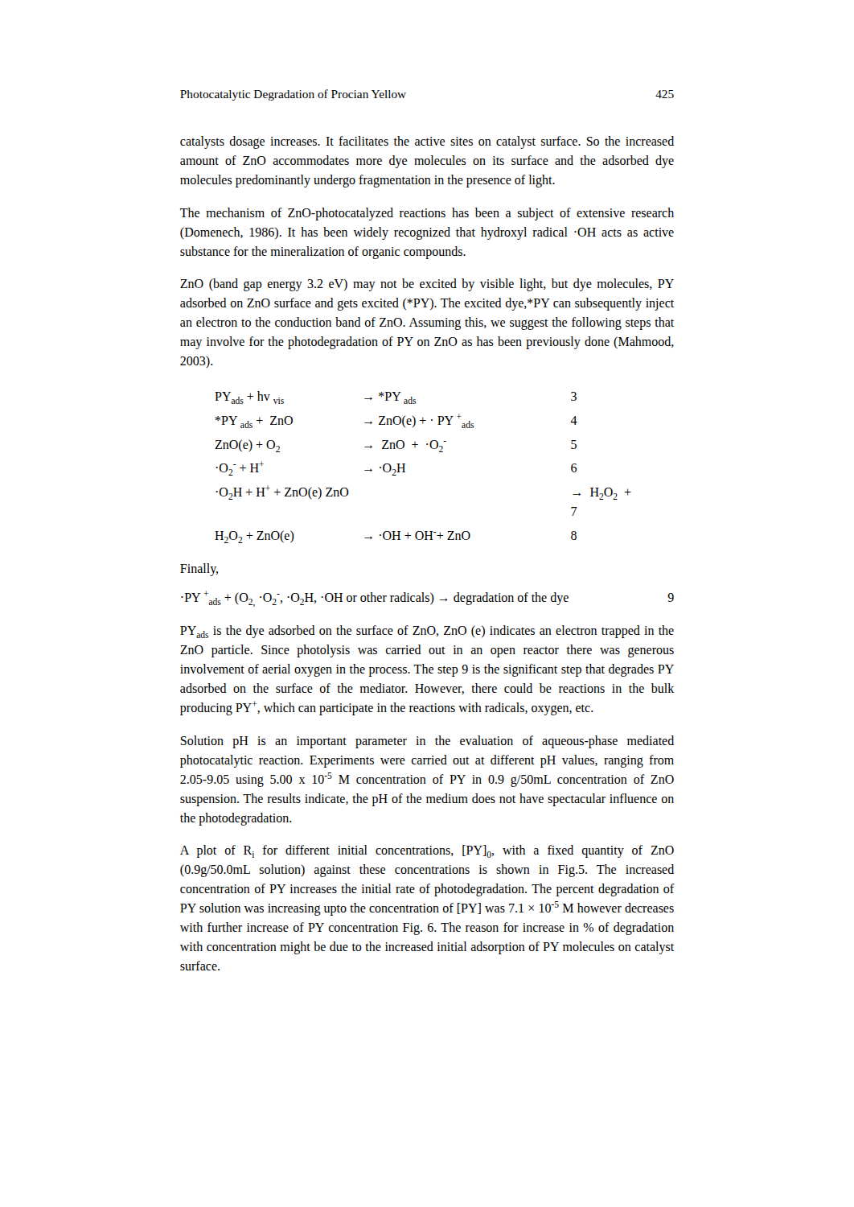Photocatalytic Degradation of Procian Yellow 425
catalysts dosage increases. It facilitates the active sites on catalyst surface. So the increased amount of ZnO accommodates more dye molecules on its surface and the adsorbed dye molecules predominantly undergo fragmentation in the presence of light.
The mechanism of ZnO-photocatalyzed reactions has been a subject of extensive research (Domenech, 1986). It has been widely recognized that hydroxyl radical ·OH acts as active substance for the mineralization of organic compounds.
ZnO (band gap energy 3.2 eV) may not be excited by visible light, but dye molecules, PY adsorbed on ZnO surface and gets excited (*PY). The excited dye,*PY can subsequently inject an electron to the conduction band of ZnO. Assuming this, we suggest the following steps that may involve for the photodegradation of PY on ZnO as has been previously done (Mahmood, 2003).
| PY ads + hv vis | → *PY ads | 3 |
| *PY ads + ZnO | → ZnO(e) + · PY + ads | 4 |
| ZnO(e) + O 2 | → ZnO + ·O 2 - | 5 |
| ·O 2 - + H + | → ·O 2 H | 6 |
| ·O 2 H + H + + ZnO(e) ZnO | | → H 2 O 2 + 7 |
| H 2 O 2 + ZnO(e) | → ·OH + OH - + ZnO | 8 |
Finally,
·PY +ads + (O2, ·O2-, ·O2H, ·OH or other radicals) → degradation of the dye 9
PYads is the dye adsorbed on the surface of ZnO, ZnO (e) indicates an electron trapped in the ZnO particle. Since photolysis was carried out in an open reactor there was generous involvement of aerial oxygen in the process. The step 9 is the significant step that degrades PY adsorbed on the surface of the mediator. However, there could be reactions in the bulk producing PY+, which can participate in the reactions with radicals, oxygen, etc.
Solution pH is an important parameter in the evaluation of aqueous-phase mediated photocatalytic reaction. Experiments were carried out at different pH values, ranging from 2.05-9.05 using 5.00 x 10-5 M concentration of PY in 0.9 g/50mL concentration of ZnO suspension. The results indicate, the pH of the medium does not have spectacular influence on the photodegradation.
A plot of Ri for different initial concentrations, [PY]0, with a fixed quantity of ZnO (0.9g/50.0mL solution) against these concentrations is shown in Fig.5. The increased concentration of PY increases the initial rate of photodegradation. The percent degradation of PY solution was increasing upto the concentration of [PY] was 7.1 × 10-5 M however decreases with further increase of PY concentration Fig. 6. The reason for increase in % of degradation with concentration might be due to the increased initial adsorption of PY molecules on catalyst surface.